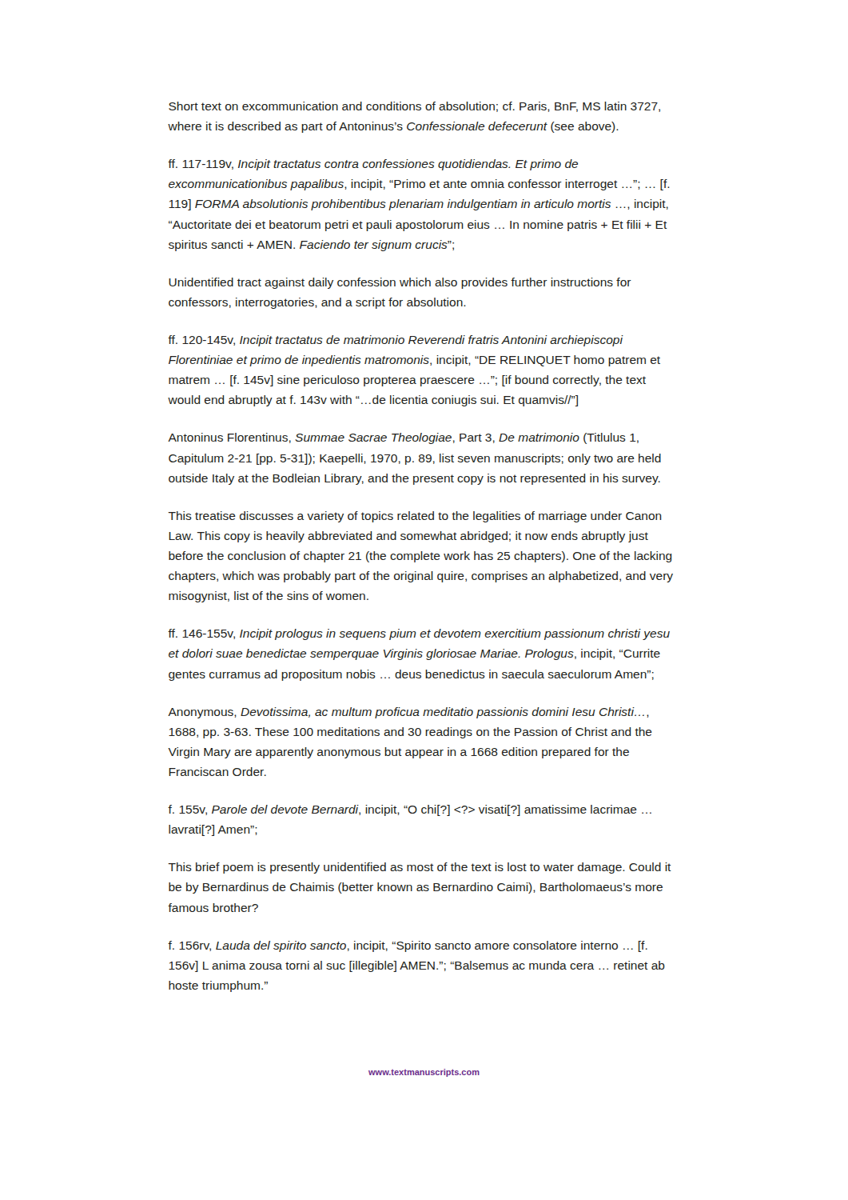Short text on excommunication and conditions of absolution; cf. Paris, BnF, MS latin 3727, where it is described as part of Antoninus’s Confessionale defecerunt (see above).
ff. 117-119v, Incipit tractatus contra confessiones quotidiendas. Et primo de excommunicationibus papalibus, incipit, “Primo et ante omnia confessor interroget …”; … [f. 119] FORMA absolutionis prohibentibus plenariam indulgentiam in articulo mortis …, incipit, “Auctoritate dei et beatorum petri et pauli apostolorum eius … In nomine patris + Et filii + Et spiritus sancti + AMEN. Faciendo ter signum crucis”;
Unidentified tract against daily confession which also provides further instructions for confessors, interrogatories, and a script for absolution.
ff. 120-145v, Incipit tractatus de matrimonio Reverendi fratris Antonini archiepiscopi Florentiniae et primo de inpedientis matromonis, incipit, “DE RELINQUET homo patrem et matrem … [f. 145v] sine periculoso propterea praescere …”; [if bound correctly, the text would end abruptly at f. 143v with “…de licentia coniugis sui. Et quamvis//”]
Antoninus Florentinus, Summae Sacrae Theologiae, Part 3, De matrimonio (Titlulus 1, Capitulum 2-21 [pp. 5-31]); Kaepelli, 1970, p. 89, list seven manuscripts; only two are held outside Italy at the Bodleian Library, and the present copy is not represented in his survey.
This treatise discusses a variety of topics related to the legalities of marriage under Canon Law. This copy is heavily abbreviated and somewhat abridged; it now ends abruptly just before the conclusion of chapter 21 (the complete work has 25 chapters). One of the lacking chapters, which was probably part of the original quire, comprises an alphabetized, and very misogynist, list of the sins of women.
ff. 146-155v, Incipit prologus in sequens pium et devotem exercitium passionum christi yesu et dolori suae benedictae semperquae Virginis gloriosae Mariae. Prologus, incipit, “Currite gentes curramus ad propositum nobis … deus benedictus in saecula saeculorum Amen”;
Anonymous, Devotissima, ac multum proficua meditatio passionis domini Iesu Christi…, 1688, pp. 3-63. These 100 meditations and 30 readings on the Passion of Christ and the Virgin Mary are apparently anonymous but appear in a 1668 edition prepared for the Franciscan Order.
f. 155v, Parole del devote Bernardi, incipit, “O chi[?] <?> visati[?] amatissime lacrimae … lavrati[?] Amen”;
This brief poem is presently unidentified as most of the text is lost to water damage. Could it be by Bernardinus de Chaimis (better known as Bernardino Caimi), Bartholomaeus’s more famous brother?
f. 156rv, Lauda del spirito sancto, incipit, “Spirito sancto amore consolatore interno … [f. 156v] L anima zousa torni al suc [illegible] AMEN.”; “Balsemus ac munda cera … retinet ab hoste triumphum.”
www.textmanuscripts.com